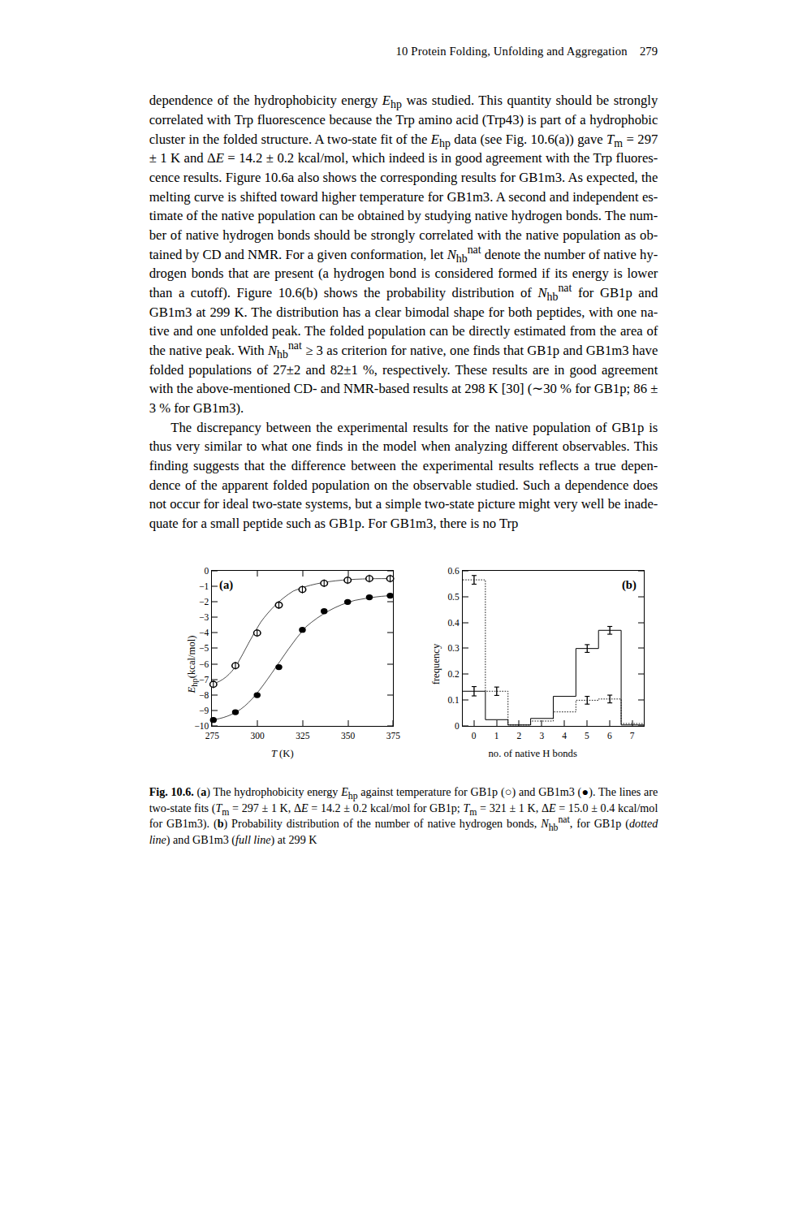10 Protein Folding, Unfolding and Aggregation 279
dependence of the hydrophobicity energy Ehp was studied. This quantity should be strongly correlated with Trp fluorescence because the Trp amino acid (Trp43) is part of a hydrophobic cluster in the folded structure. A two-state fit of the Ehp data (see Fig. 10.6(a)) gave Tm = 297 ± 1 K and ΔE = 14.2 ± 0.2 kcal/mol, which indeed is in good agreement with the Trp fluorescence results. Figure 10.6a also shows the corresponding results for GB1m3. As expected, the melting curve is shifted toward higher temperature for GB1m3. A second and independent estimate of the native population can be obtained by studying native hydrogen bonds. The number of native hydrogen bonds should be strongly correlated with the native population as obtained by CD and NMR. For a given conformation, let Nhbnat denote the number of native hydrogen bonds that are present (a hydrogen bond is considered formed if its energy is lower than a cutoff). Figure 10.6(b) shows the probability distribution of Nhbnat for GB1p and GB1m3 at 299 K. The distribution has a clear bimodal shape for both peptides, with one native and one unfolded peak. The folded population can be directly estimated from the area of the native peak. With Nhbnat ≥ 3 as criterion for native, one finds that GB1p and GB1m3 have folded populations of 27±2 and 82±1 %, respectively. These results are in good agreement with the above-mentioned CD- and NMR-based results at 298 K [30] (∼30 % for GB1p; 86 ± 3 % for GB1m3).
The discrepancy between the experimental results for the native population of GB1p is thus very similar to what one finds in the model when analyzing different observables. This finding suggests that the difference between the experimental results reflects a true dependence of the apparent folded population on the observable studied. Such a dependence does not occur for ideal two-state systems, but a simple two-state picture might very well be inadequate for a small peptide such as GB1p. For GB1m3, there is no Trp
Ehp(kcal/mol)
(a)
0
−1
−2
−3
−4
−5
−6
−7
−8
−9
−10
275
300
325
350
375
T (K)
frequency
(b)
0.6
0.5
0.4
0.3
0.2
0.1
0
0
1
2
3
4
5
6
7
no. of native H bonds
Fig. 10.6. (a) The hydrophobicity energy Ehp against temperature for GB1p (○) and GB1m3 (●). The lines are two-state fits (Tm = 297 ± 1 K, ΔE = 14.2 ± 0.2 kcal/mol for GB1p; Tm = 321 ± 1 K, ΔE = 15.0 ± 0.4 kcal/mol for GB1m3). (b) Probability distribution of the number of native hydrogen bonds, Nhbnat, for GB1p (dotted line) and GB1m3 (full line) at 299 K